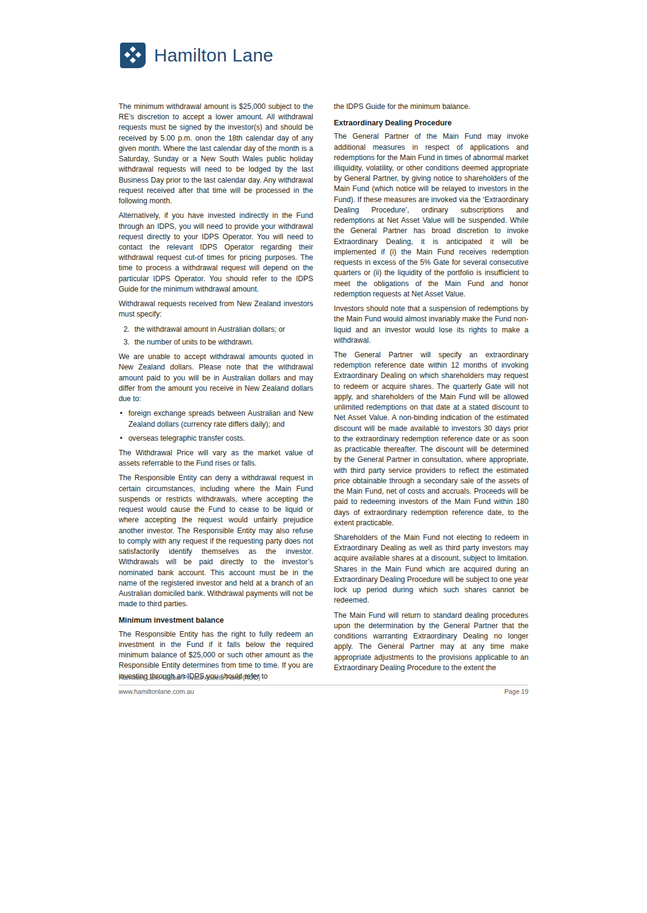Hamilton Lane
The minimum withdrawal amount is $25,000 subject to the RE’s discretion to accept a lower amount. All withdrawal requests must be signed by the investor(s) and should be received by 5.00 p.m. onon the 18th calendar day of any given month. Where the last calendar day of the month is a Saturday, Sunday or a New South Wales public holiday withdrawal requests will need to be lodged by the last Business Day prior to the last calendar day. Any withdrawal request received after that time will be processed in the following month.
Alternatively, if you have invested indirectly in the Fund through an IDPS, you will need to provide your withdrawal request directly to your IDPS Operator. You will need to contact the relevant IDPS Operator regarding their withdrawal request cut-of times for pricing purposes. The time to process a withdrawal request will depend on the particular IDPS Operator. You should refer to the IDPS Guide for the minimum withdrawal amount.
Withdrawal requests received from New Zealand investors must specify:
2. the withdrawal amount in Australian dollars; or
3. the number of units to be withdrawn.
We are unable to accept withdrawal amounts quoted in New Zealand dollars. Please note that the withdrawal amount paid to you will be in Australian dollars and may differ from the amount you receive in New Zealand dollars due to:
foreign exchange spreads between Australian and New Zealand dollars (currency rate differs daily); and
overseas telegraphic transfer costs.
The Withdrawal Price will vary as the market value of assets referrable to the Fund rises or falls.
The Responsible Entity can deny a withdrawal request in certain circumstances, including where the Main Fund suspends or restricts withdrawals, where accepting the request would cause the Fund to cease to be liquid or where accepting the request would unfairly prejudice another investor. The Responsible Entity may also refuse to comply with any request if the requesting party does not satisfactorily identify themselves as the investor. Withdrawals will be paid directly to the investor’s nominated bank account. This account must be in the name of the registered investor and held at a branch of an Australian domiciled bank. Withdrawal payments will not be made to third parties.
Minimum investment balance
The Responsible Entity has the right to fully redeem an investment in the Fund if it falls below the required minimum balance of $25,000 or such other amount as the Responsible Entity determines from time to time. If you are investing through an IDPS you should refer to
the IDPS Guide for the minimum balance.
Extraordinary Dealing Procedure
The General Partner of the Main Fund may invoke additional measures in respect of applications and redemptions for the Main Fund in times of abnormal market illiquidity, volatility, or other conditions deemed appropriate by General Partner, by giving notice to shareholders of the Main Fund (which notice will be relayed to investors in the Fund). If these measures are invoked via the ‘Extraordinary Dealing Procedure’, ordinary subscriptions and redemptions at Net Asset Value will be suspended. While the General Partner has broad discretion to invoke Extraordinary Dealing, it is anticipated it will be implemented if (i) the Main Fund receives redemption requests in excess of the 5% Gate for several consecutive quarters or (ii) the liquidity of the portfolio is insufficient to meet the obligations of the Main Fund and honor redemption requests at Net Asset Value.
Investors should note that a suspension of redemptions by the Main Fund would almost invariably make the Fund non-liquid and an investor would lose its rights to make a withdrawal.
The General Partner will specify an extraordinary redemption reference date within 12 months of invoking Extraordinary Dealing on which shareholders may request to redeem or acquire shares. The quarterly Gate will not apply, and shareholders of the Main Fund will be allowed unlimited redemptions on that date at a stated discount to Net Asset Value. A non-binding indication of the estimated discount will be made available to investors 30 days prior to the extraordinary redemption reference date or as soon as practicable thereafter. The discount will be determined by the General Partner in consultation, where appropriate, with third party service providers to reflect the estimated price obtainable through a secondary sale of the assets of the Main Fund, net of costs and accruals. Proceeds will be paid to redeeming investors of the Main Fund within 180 days of extraordinary redemption reference date, to the extent practicable.
Shareholders of the Main Fund not electing to redeem in Extraordinary Dealing as well as third party investors may acquire available shares at a discount, subject to limitation. Shares in the Main Fund which are acquired during an Extraordinary Dealing Procedure will be subject to one year lock up period during which such shares cannot be redeemed.
The Main Fund will return to standard dealing procedures upon the determination by the General Partner that the conditions warranting Extraordinary Dealing no longer apply. The General Partner may at any time make appropriate adjustments to the provisions applicable to an Extraordinary Dealing Procedure to the extent the
Hamilton Lane Global Private Assets Fund (AUD)
www.hamiltonlane.com.au
Page 19